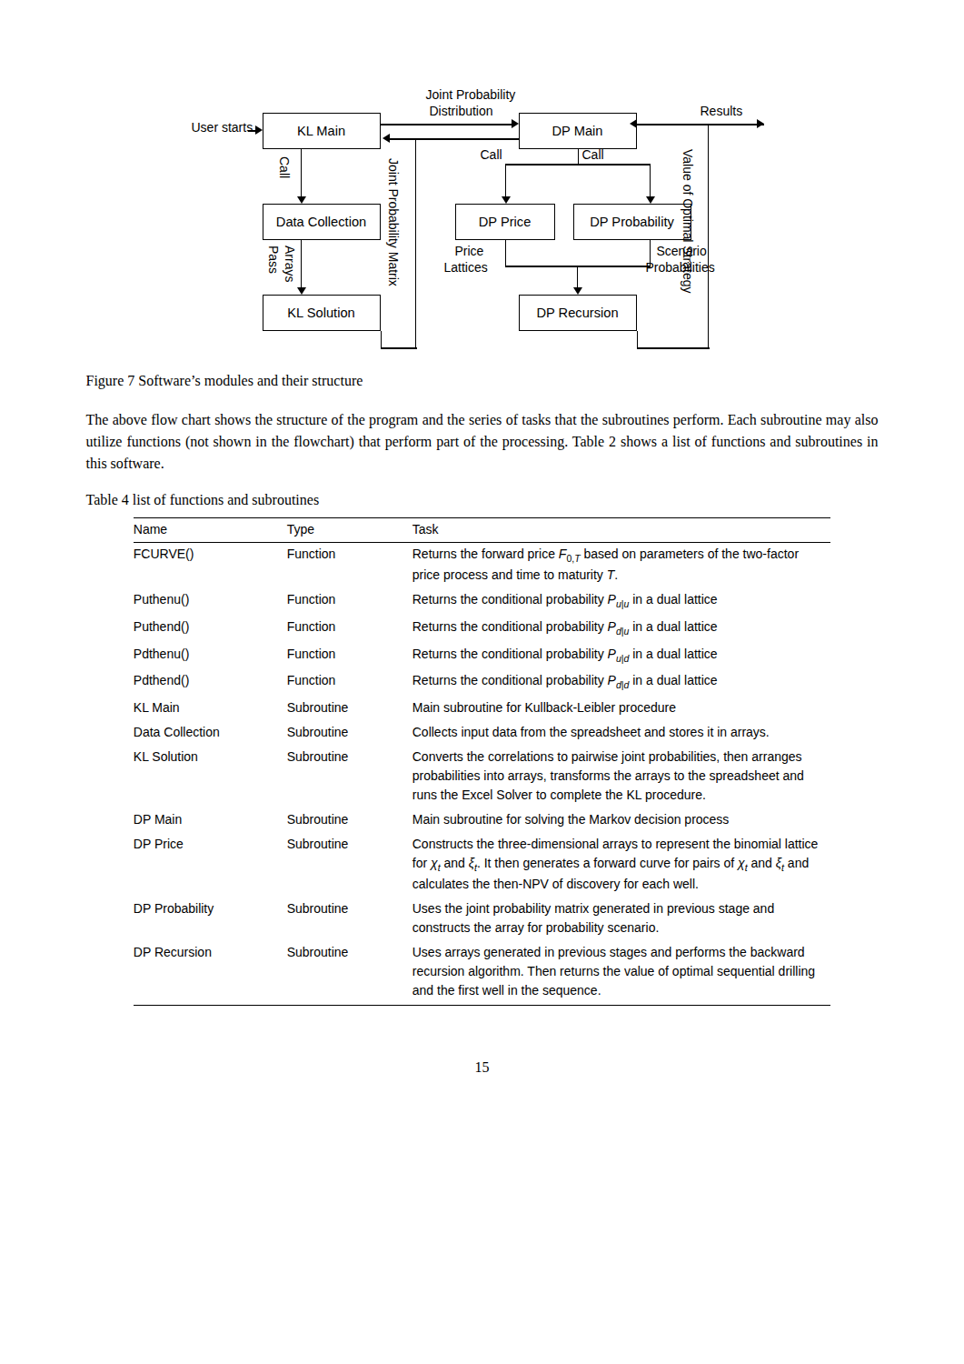Joint Probability Distribution User starts Results
KL Main
DP Main
Data Collection
KL Solution
DP Price
DP Probability
DP Recursion
Call
Pass Arrays
Joint Probability Matrix
Call Call
Price Lattices
Scenario Probabilities
Value of Optimal Strategy
Figure 7 Software’s modules and their structure
The above flow chart shows the structure of the program and the series of tasks that the subroutines perform. Each subroutine may also utilize functions (not shown in the flowchart) that perform part of the processing. Table 2 shows a list of functions and subroutines in this software.
Table 4 list of functions and subroutines
| Name | Type | Task |
| --- | --- | --- |
| FCURVE() | Function | Returns the forward price F 0, T based on parameters of the two-factor price process and time to maturity T . |
| Puthenu() | Function | Returns the conditional probability P u / u in a dual lattice |
| Puthend() | Function | Returns the conditional probability P d / u in a dual lattice |
| Pdthenu() | Function | Returns the conditional probability P u / d in a dual lattice |
| Pdthend() | Function | Returns the conditional probability P d / d in a dual lattice |
| KL Main | Subroutine | Main subroutine for Kullback-Leibler procedure |
| Data Collection | Subroutine | Collects input data from the spreadsheet and stores it in arrays. |
| KL Solution | Subroutine | Converts the correlations to pairwise joint probabilities, then arranges probabilities into arrays, transforms the arrays to the spreadsheet and runs the Excel Solver to complete the KL procedure. |
| DP Main | Subroutine | Main subroutine for solving the Markov decision process |
| DP Price | Subroutine | Constructs the three-dimensional arrays to represent the binomial lattice for χ t and ξ t . It then generates a forward curve for pairs of χ t and ξ t and calculates the then-NPV of discovery for each well. |
| DP Probability | Subroutine | Uses the joint probability matrix generated in previous stage and constructs the array for probability scenario. |
| DP Recursion | Subroutine | Uses arrays generated in previous stages and performs the backward recursion algorithm. Then returns the value of optimal sequential drilling and the first well in the sequence. |
15